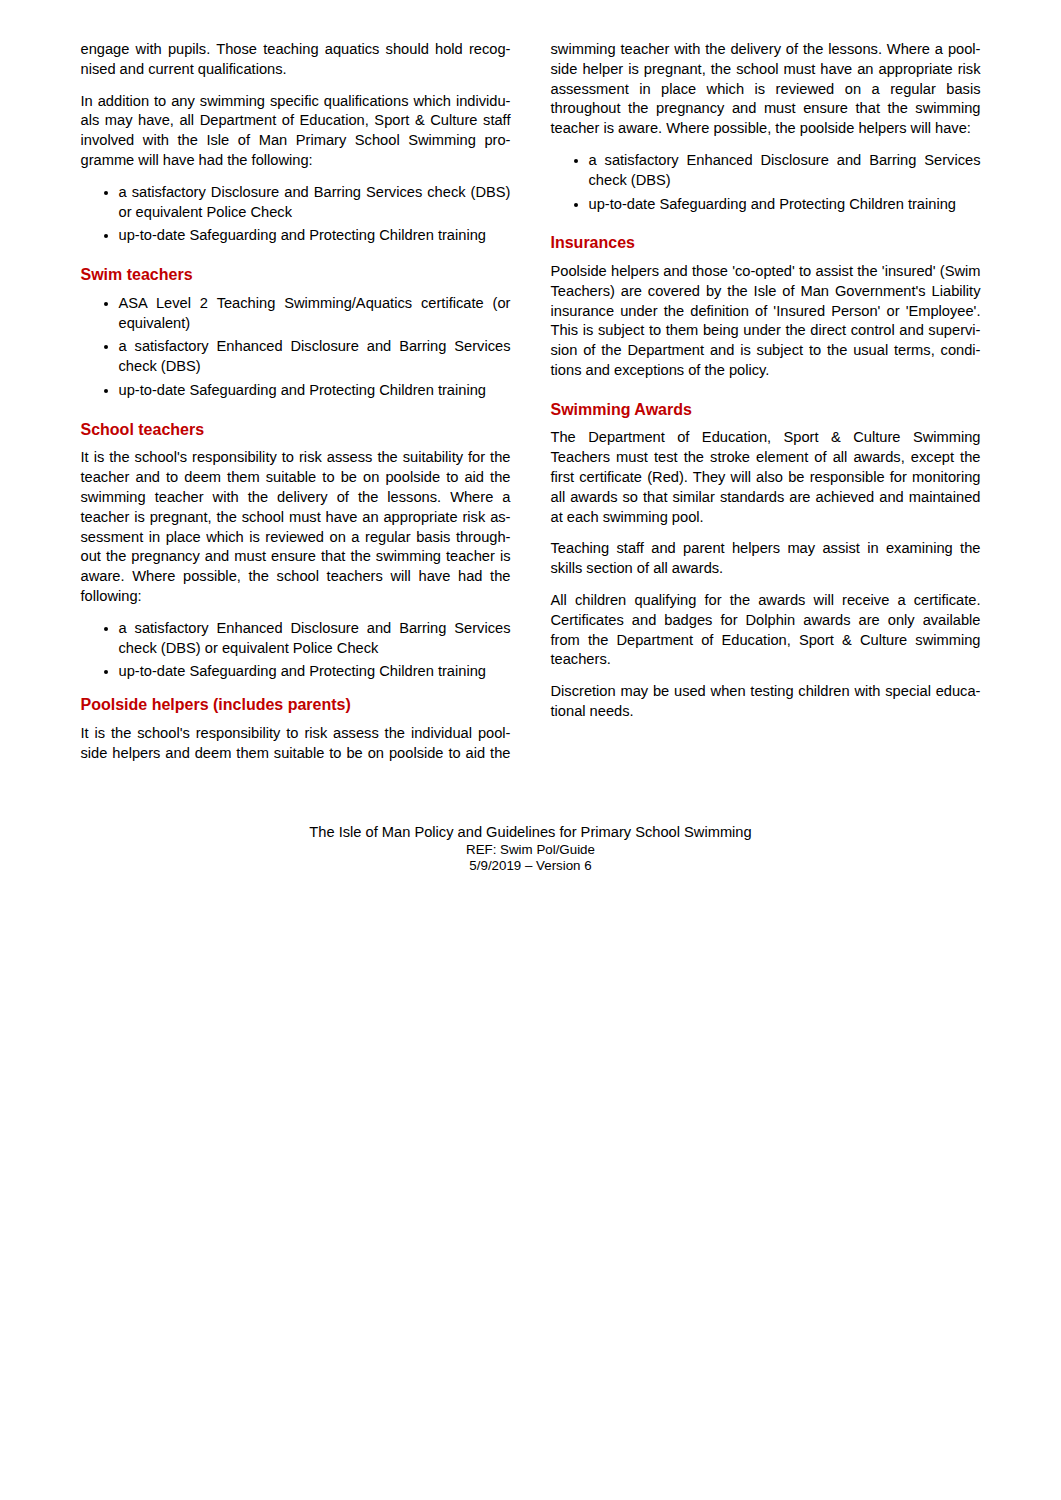engage with pupils. Those teaching aquatics should hold recognised and current qualifications.
In addition to any swimming specific qualifications which individuals may have, all Department of Education, Sport & Culture staff involved with the Isle of Man Primary School Swimming programme will have had the following:
a satisfactory Disclosure and Barring Services check (DBS) or equivalent Police Check
up-to-date Safeguarding and Protecting Children training
Swim teachers
ASA Level 2 Teaching Swimming/Aquatics certificate (or equivalent)
a satisfactory Enhanced Disclosure and Barring Services check (DBS)
up-to-date Safeguarding and Protecting Children training
School teachers
It is the school's responsibility to risk assess the suitability for the teacher and to deem them suitable to be on poolside to aid the swimming teacher with the delivery of the lessons. Where a teacher is pregnant, the school must have an appropriate risk assessment in place which is reviewed on a regular basis throughout the pregnancy and must ensure that the swimming teacher is aware. Where possible, the school teachers will have had the following:
a satisfactory Enhanced Disclosure and Barring Services check (DBS) or equivalent Police Check
up-to-date Safeguarding and Protecting Children training
Poolside helpers (includes parents)
It is the school's responsibility to risk assess the individual poolside helpers and deem them suitable to be on poolside to aid the swimming teacher with the delivery of the lessons. Where a poolside helper is pregnant, the school must have an appropriate risk assessment in place which is reviewed on a regular basis throughout the pregnancy and must ensure that the swimming teacher is aware. Where possible, the poolside helpers will have:
a satisfactory Enhanced Disclosure and Barring Services check (DBS)
up-to-date Safeguarding and Protecting Children training
Insurances
Poolside helpers and those 'co-opted' to assist the 'insured' (Swim Teachers) are covered by the Isle of Man Government's Liability insurance under the definition of 'Insured Person' or 'Employee'. This is subject to them being under the direct control and supervision of the Department and is subject to the usual terms, conditions and exceptions of the policy.
Swimming Awards
The Department of Education, Sport & Culture Swimming Teachers must test the stroke element of all awards, except the first certificate (Red). They will also be responsible for monitoring all awards so that similar standards are achieved and maintained at each swimming pool.
Teaching staff and parent helpers may assist in examining the skills section of all awards.
All children qualifying for the awards will receive a certificate. Certificates and badges for Dolphin awards are only available from the Department of Education, Sport & Culture swimming teachers.
Discretion may be used when testing children with special educational needs.
The Isle of Man Policy and Guidelines for Primary School Swimming
REF: Swim Pol/Guide
5/9/2019 – Version 6